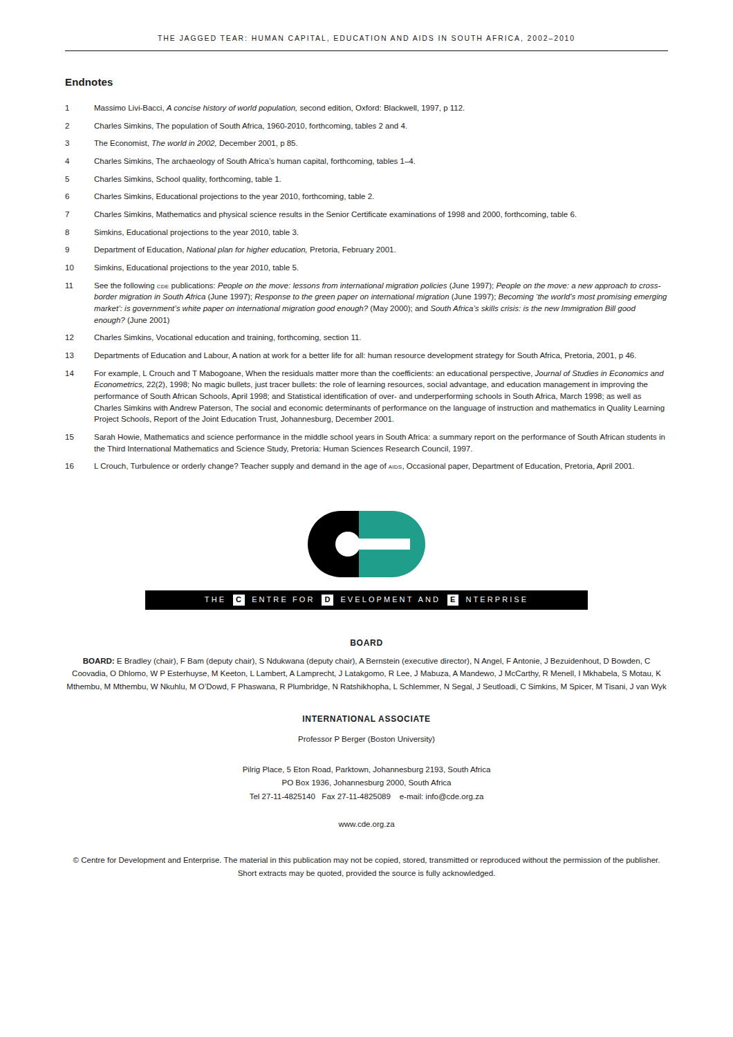The Jagged Tear: Human Capital, Education and AIDS in South Africa, 2002–2010
Endnotes
Massimo Livi-Bacci, A concise history of world population, second edition, Oxford: Blackwell, 1997, p 112.
Charles Simkins, The population of South Africa, 1960-2010, forthcoming, tables 2 and 4.
The Economist, The world in 2002, December 2001, p 85.
Charles Simkins, The archaeology of South Africa’s human capital, forthcoming, tables 1–4.
Charles Simkins, School quality, forthcoming, table 1.
Charles Simkins, Educational projections to the year 2010, forthcoming, table 2.
Charles Simkins, Mathematics and physical science results in the Senior Certificate examinations of 1998 and 2000, forthcoming, table 6.
Simkins, Educational projections to the year 2010, table 3.
Department of Education, National plan for higher education, Pretoria, February 2001.
Simkins, Educational projections to the year 2010, table 5.
See the following cde publications: People on the move: lessons from international migration policies (June 1997); People on the move: a new approach to cross-border migration in South Africa (June 1997); Response to the green paper on international migration (June 1997); Becoming ‘the world’s most promising emerging market’: is government’s white paper on international migration good enough? (May 2000); and South Africa’s skills crisis: is the new Immigration Bill good enough? (June 2001)
Charles Simkins, Vocational education and training, forthcoming, section 11.
Departments of Education and Labour, A nation at work for a better life for all: human resource development strategy for South Africa, Pretoria, 2001, p 46.
For example, L Crouch and T Mabogoane, When the residuals matter more than the coefficients: an educational perspective, Journal of Studies in Economics and Econometrics, 22(2), 1998; No magic bullets, just tracer bullets: the role of learning resources, social advantage, and education management in improving the performance of South African Schools, April 1998; and Statistical identification of over- and underperforming schools in South Africa, March 1998; as well as Charles Simkins with Andrew Paterson, The social and economic determinants of performance on the language of instruction and mathematics in Quality Learning Project Schools, Report of the Joint Education Trust, Johannesburg, December 2001.
Sarah Howie, Mathematics and science performance in the middle school years in South Africa: a summary report on the performance of South African students in the Third International Mathematics and Science Study, Pretoria: Human Sciences Research Council, 1997.
L Crouch, Turbulence or orderly change? Teacher supply and demand in the age of aids, Occasional paper, Department of Education, Pretoria, April 2001.
The Centre for Development and Enterprise
Board
BOARD: E Bradley (chair), F Bam (deputy chair), S Ndukwana (deputy chair), A Bernstein (executive director), N Angel, F Antonie, J Bezuidenhout, D Bowden, C Coovadia, O Dhlomo, W P Esterhuyse, M Keeton, L Lambert, A Lamprecht, J Latakgomo, R Lee, J Mabuza, A Mandewo, J McCarthy, R Menell, I Mkhabela, S Motau, K Mthembu, M Mthembu, W Nkuhlu, M O’Dowd, F Phaswana, R Plumbridge, N Ratshikhopha, L Schlemmer, N Segal, J Seutloadi, C Simkins, M Spicer, M Tisani, J van Wyk
International Associate
Professor P Berger (Boston University)
Pilrig Place, 5 Eton Road, Parktown, Johannesburg 2193, South Africa
PO Box 1936, Johannesburg 2000, South Africa
Tel 27-11-4825140 Fax 27-11-4825089 e-mail: info@cde.org.za
www.cde.org.za
© Centre for Development and Enterprise. The material in this publication may not be copied, stored, transmitted or reproduced without the permission of the publisher. Short extracts may be quoted, provided the source is fully acknowledged.